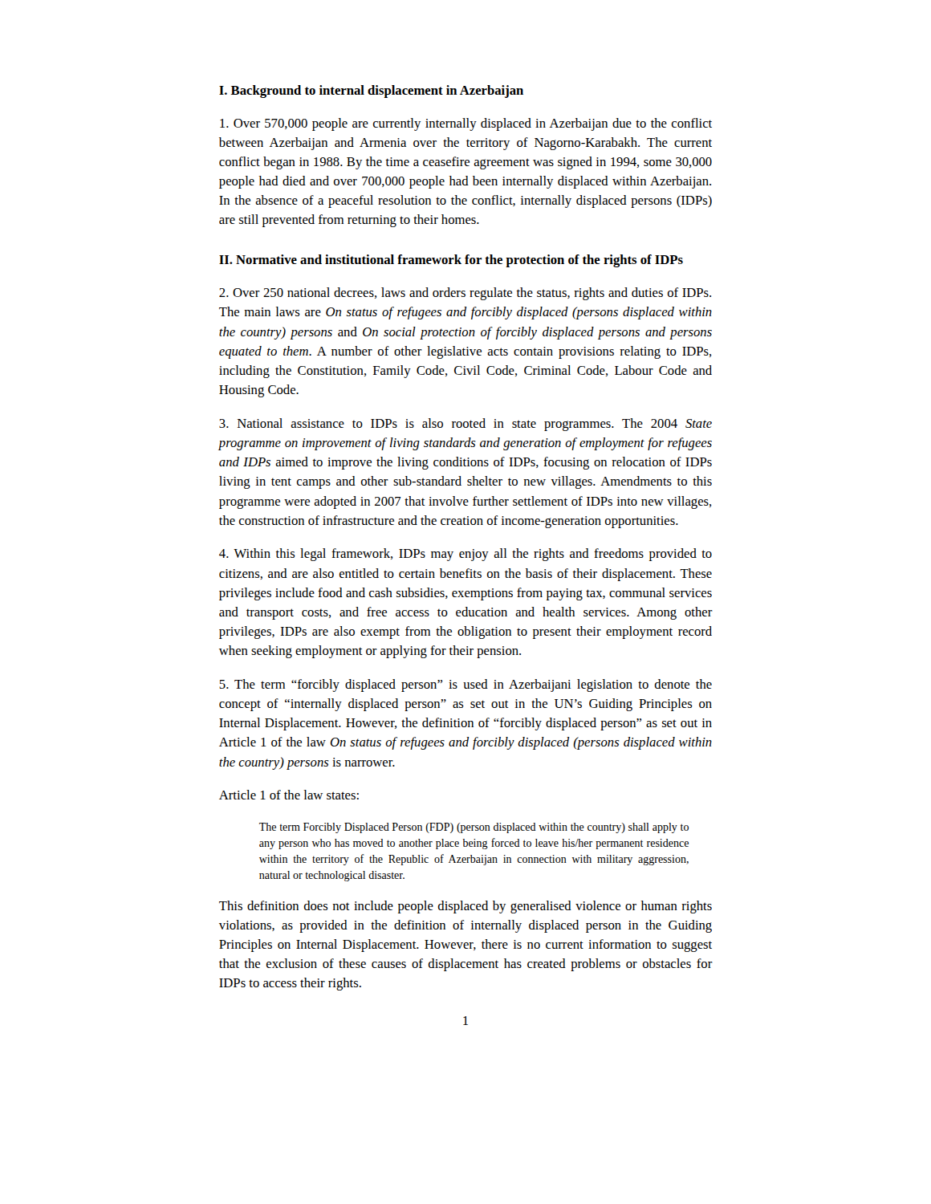I. Background to internal displacement in Azerbaijan
1. Over 570,000 people are currently internally displaced in Azerbaijan due to the conflict between Azerbaijan and Armenia over the territory of Nagorno-Karabakh. The current conflict began in 1988. By the time a ceasefire agreement was signed in 1994, some 30,000 people had died and over 700,000 people had been internally displaced within Azerbaijan. In the absence of a peaceful resolution to the conflict, internally displaced persons (IDPs) are still prevented from returning to their homes.
II. Normative and institutional framework for the protection of the rights of IDPs
2. Over 250 national decrees, laws and orders regulate the status, rights and duties of IDPs. The main laws are On status of refugees and forcibly displaced (persons displaced within the country) persons and On social protection of forcibly displaced persons and persons equated to them. A number of other legislative acts contain provisions relating to IDPs, including the Constitution, Family Code, Civil Code, Criminal Code, Labour Code and Housing Code.
3. National assistance to IDPs is also rooted in state programmes. The 2004 State programme on improvement of living standards and generation of employment for refugees and IDPs aimed to improve the living conditions of IDPs, focusing on relocation of IDPs living in tent camps and other sub-standard shelter to new villages. Amendments to this programme were adopted in 2007 that involve further settlement of IDPs into new villages, the construction of infrastructure and the creation of income-generation opportunities.
4. Within this legal framework, IDPs may enjoy all the rights and freedoms provided to citizens, and are also entitled to certain benefits on the basis of their displacement. These privileges include food and cash subsidies, exemptions from paying tax, communal services and transport costs, and free access to education and health services. Among other privileges, IDPs are also exempt from the obligation to present their employment record when seeking employment or applying for their pension.
5. The term “forcibly displaced person” is used in Azerbaijani legislation to denote the concept of “internally displaced person” as set out in the UN’s Guiding Principles on Internal Displacement. However, the definition of “forcibly displaced person” as set out in Article 1 of the law On status of refugees and forcibly displaced (persons displaced within the country) persons is narrower.
Article 1 of the law states:
The term Forcibly Displaced Person (FDP) (person displaced within the country) shall apply to any person who has moved to another place being forced to leave his/her permanent residence within the territory of the Republic of Azerbaijan in connection with military aggression, natural or technological disaster.
This definition does not include people displaced by generalised violence or human rights violations, as provided in the definition of internally displaced person in the Guiding Principles on Internal Displacement. However, there is no current information to suggest that the exclusion of these causes of displacement has created problems or obstacles for IDPs to access their rights.
1